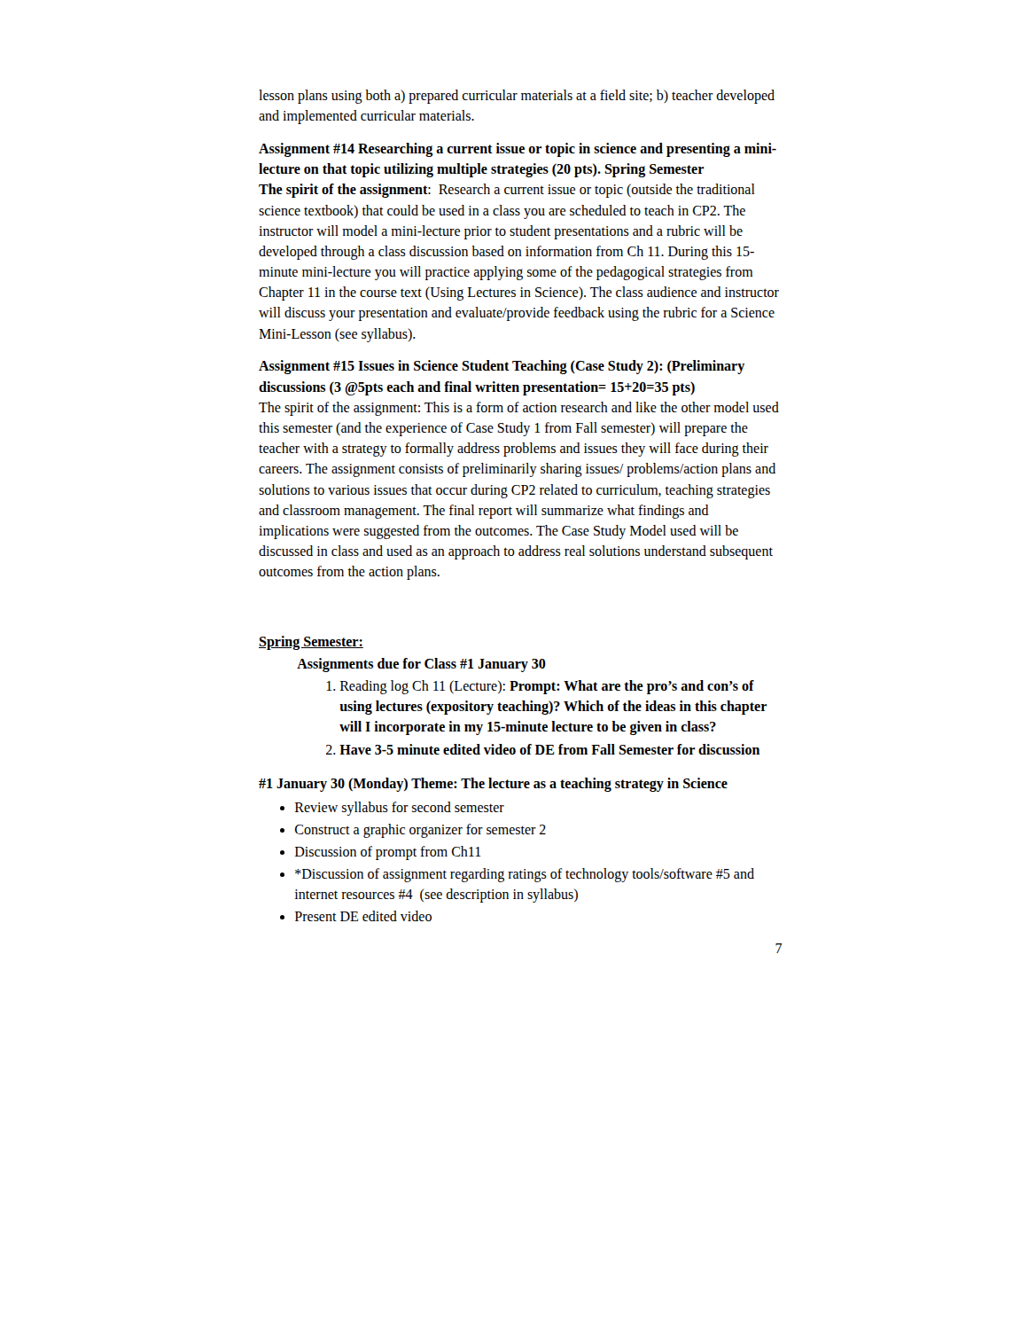lesson plans using both a) prepared curricular materials at a field site; b) teacher developed and implemented curricular materials.
Assignment #14 Researching a current issue or topic in science and presenting a mini-lecture on that topic utilizing multiple strategies (20 pts). Spring Semester
The spirit of the assignment: Research a current issue or topic (outside the traditional science textbook) that could be used in a class you are scheduled to teach in CP2. The instructor will model a mini-lecture prior to student presentations and a rubric will be developed through a class discussion based on information from Ch 11. During this 15-minute mini-lecture you will practice applying some of the pedagogical strategies from Chapter 11 in the course text (Using Lectures in Science). The class audience and instructor will discuss your presentation and evaluate/provide feedback using the rubric for a Science Mini-Lesson (see syllabus).
Assignment #15 Issues in Science Student Teaching (Case Study 2): (Preliminary discussions (3 @5pts each and final written presentation= 15+20=35 pts)
The spirit of the assignment: This is a form of action research and like the other model used this semester (and the experience of Case Study 1 from Fall semester) will prepare the teacher with a strategy to formally address problems and issues they will face during their careers. The assignment consists of preliminarily sharing issues/ problems/action plans and solutions to various issues that occur during CP2 related to curriculum, teaching strategies and classroom management. The final report will summarize what findings and implications were suggested from the outcomes. The Case Study Model used will be discussed in class and used as an approach to address real solutions understand subsequent outcomes from the action plans.
Spring Semester:
Assignments due for Class #1 January 30
Reading log Ch 11 (Lecture): Prompt: What are the pro’s and con’s of using lectures (expository teaching)? Which of the ideas in this chapter will I incorporate in my 15-minute lecture to be given in class?
Have 3-5 minute edited video of DE from Fall Semester for discussion
#1 January 30 (Monday) Theme: The lecture as a teaching strategy in Science
Review syllabus for second semester
Construct a graphic organizer for semester 2
Discussion of prompt from Ch11
*Discussion of assignment regarding ratings of technology tools/software #5 and internet resources #4 (see description in syllabus)
Present DE edited video
7